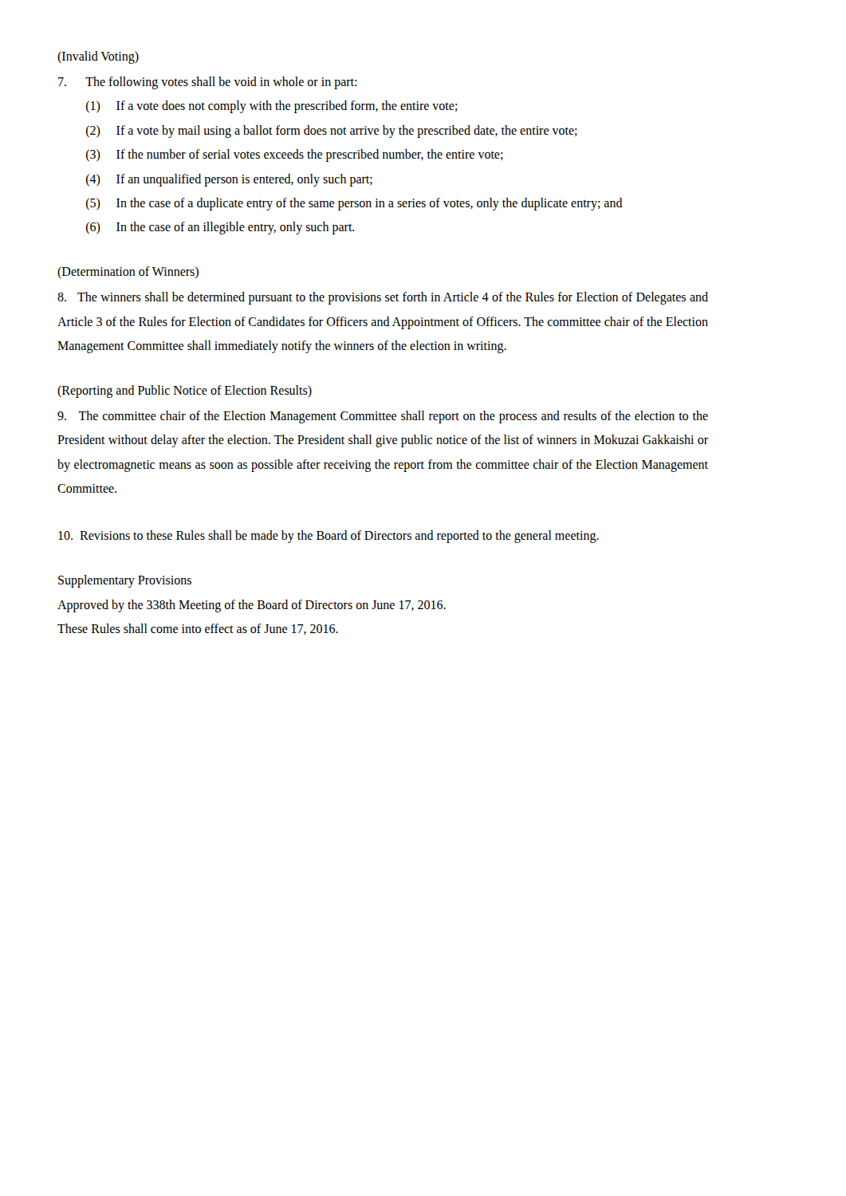(Invalid Voting)
7.
The following votes shall be void in whole or in part:
(1) If a vote does not comply with the prescribed form, the entire vote;
(2) If a vote by mail using a ballot form does not arrive by the prescribed date, the entire vote;
(3) If the number of serial votes exceeds the prescribed number, the entire vote;
(4) If an unqualified person is entered, only such part;
(5) In the case of a duplicate entry of the same person in a series of votes, only the duplicate entry; and
(6) In the case of an illegible entry, only such part.
(Determination of Winners)
8. The winners shall be determined pursuant to the provisions set forth in Article 4 of the Rules for Election of Delegates and Article 3 of the Rules for Election of Candidates for Officers and Appointment of Officers. The committee chair of the Election Management Committee shall immediately notify the winners of the election in writing.
(Reporting and Public Notice of Election Results)
9. The committee chair of the Election Management Committee shall report on the process and results of the election to the President without delay after the election. The President shall give public notice of the list of winners in Mokuzai Gakkaishi or by electromagnetic means as soon as possible after receiving the report from the committee chair of the Election Management Committee.
10. Revisions to these Rules shall be made by the Board of Directors and reported to the general meeting.
Supplementary Provisions
Approved by the 338th Meeting of the Board of Directors on June 17, 2016.
These Rules shall come into effect as of June 17, 2016.